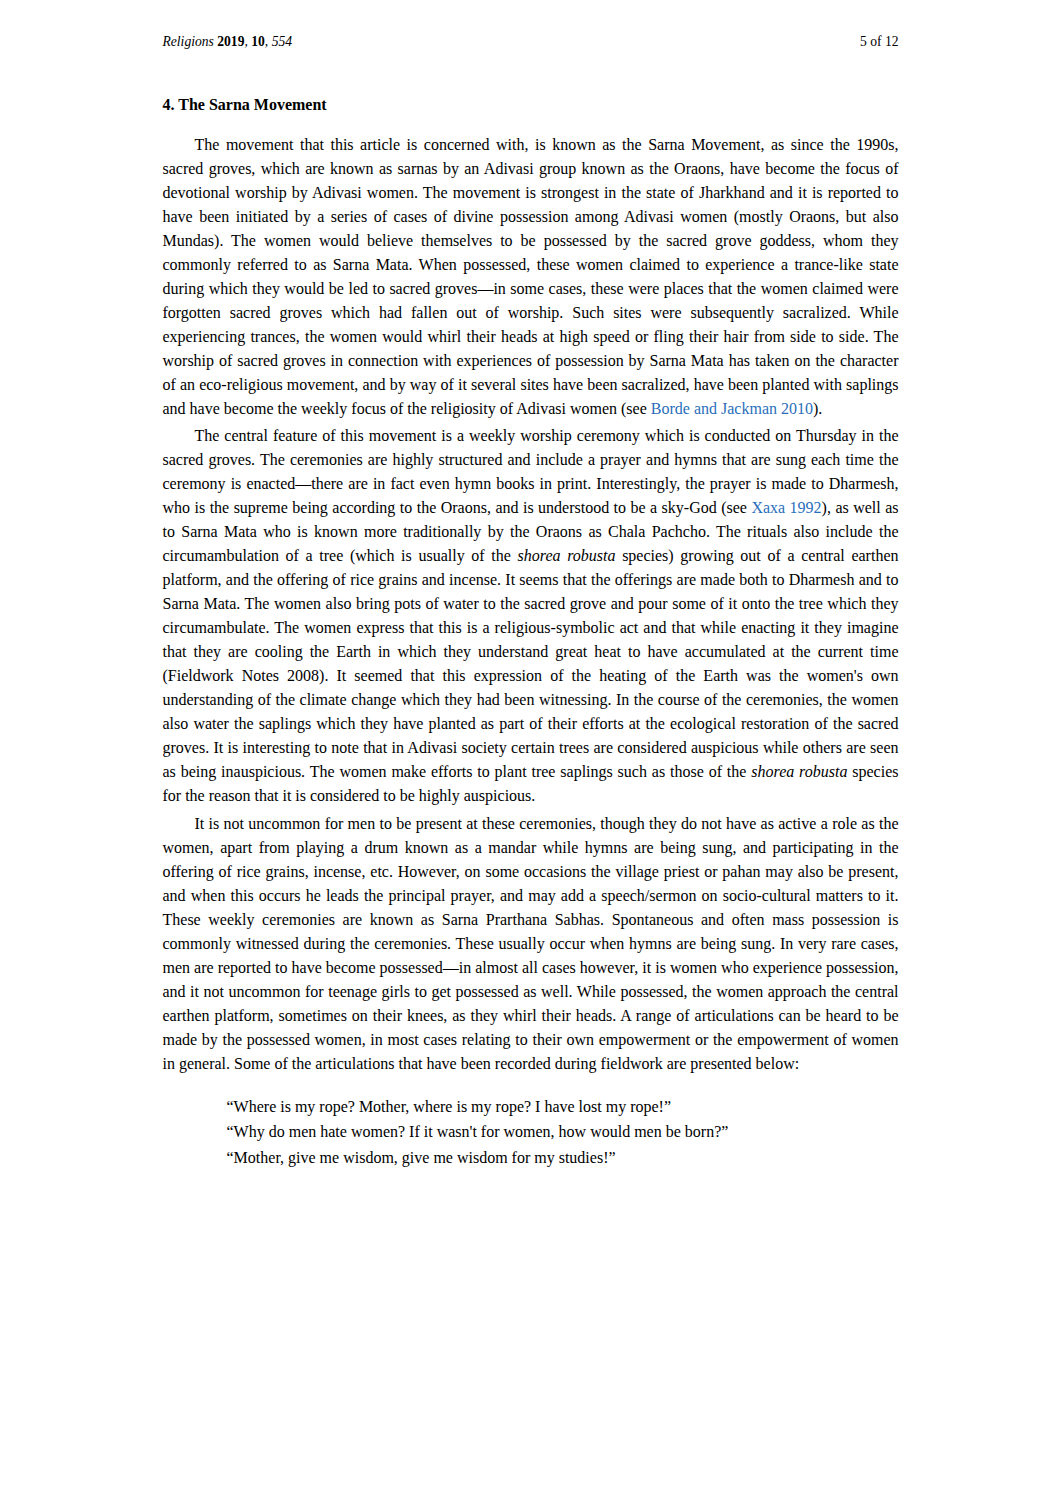Religions 2019, 10, 554
5 of 12
4. The Sarna Movement
The movement that this article is concerned with, is known as the Sarna Movement, as since the 1990s, sacred groves, which are known as sarnas by an Adivasi group known as the Oraons, have become the focus of devotional worship by Adivasi women. The movement is strongest in the state of Jharkhand and it is reported to have been initiated by a series of cases of divine possession among Adivasi women (mostly Oraons, but also Mundas). The women would believe themselves to be possessed by the sacred grove goddess, whom they commonly referred to as Sarna Mata. When possessed, these women claimed to experience a trance-like state during which they would be led to sacred groves—in some cases, these were places that the women claimed were forgotten sacred groves which had fallen out of worship. Such sites were subsequently sacralized. While experiencing trances, the women would whirl their heads at high speed or fling their hair from side to side. The worship of sacred groves in connection with experiences of possession by Sarna Mata has taken on the character of an eco-religious movement, and by way of it several sites have been sacralized, have been planted with saplings and have become the weekly focus of the religiosity of Adivasi women (see Borde and Jackman 2010).
The central feature of this movement is a weekly worship ceremony which is conducted on Thursday in the sacred groves. The ceremonies are highly structured and include a prayer and hymns that are sung each time the ceremony is enacted—there are in fact even hymn books in print. Interestingly, the prayer is made to Dharmesh, who is the supreme being according to the Oraons, and is understood to be a sky-God (see Xaxa 1992), as well as to Sarna Mata who is known more traditionally by the Oraons as Chala Pachcho. The rituals also include the circumambulation of a tree (which is usually of the shorea robusta species) growing out of a central earthen platform, and the offering of rice grains and incense. It seems that the offerings are made both to Dharmesh and to Sarna Mata. The women also bring pots of water to the sacred grove and pour some of it onto the tree which they circumambulate. The women express that this is a religious-symbolic act and that while enacting it they imagine that they are cooling the Earth in which they understand great heat to have accumulated at the current time (Fieldwork Notes 2008). It seemed that this expression of the heating of the Earth was the women's own understanding of the climate change which they had been witnessing. In the course of the ceremonies, the women also water the saplings which they have planted as part of their efforts at the ecological restoration of the sacred groves. It is interesting to note that in Adivasi society certain trees are considered auspicious while others are seen as being inauspicious. The women make efforts to plant tree saplings such as those of the shorea robusta species for the reason that it is considered to be highly auspicious.
It is not uncommon for men to be present at these ceremonies, though they do not have as active a role as the women, apart from playing a drum known as a mandar while hymns are being sung, and participating in the offering of rice grains, incense, etc. However, on some occasions the village priest or pahan may also be present, and when this occurs he leads the principal prayer, and may add a speech/sermon on socio-cultural matters to it. These weekly ceremonies are known as Sarna Prarthana Sabhas. Spontaneous and often mass possession is commonly witnessed during the ceremonies. These usually occur when hymns are being sung. In very rare cases, men are reported to have become possessed—in almost all cases however, it is women who experience possession, and it not uncommon for teenage girls to get possessed as well. While possessed, the women approach the central earthen platform, sometimes on their knees, as they whirl their heads. A range of articulations can be heard to be made by the possessed women, in most cases relating to their own empowerment or the empowerment of women in general. Some of the articulations that have been recorded during fieldwork are presented below:
“Where is my rope? Mother, where is my rope? I have lost my rope!”
“Why do men hate women? If it wasn't for women, how would men be born?”
“Mother, give me wisdom, give me wisdom for my studies!”